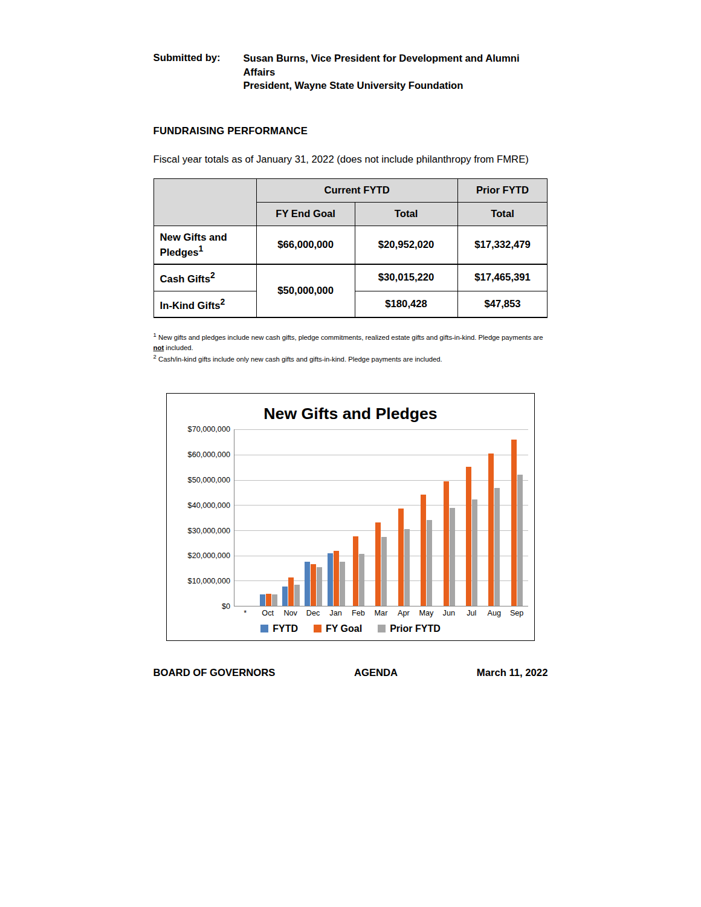Submitted by:
Susan Burns, Vice President for Development and Alumni Affairs
President, Wayne State University Foundation
FUNDRAISING PERFORMANCE
Fiscal year totals as of January 31, 2022 (does not include philanthropy from FMRE)
| | Current FYTD | Prior FYTD |
| FY End Goal | Total | Total |
| New Gifts and Pledges 1 | $66,000,000 | $20,952,020 | $17,332,479 |
| Cash Gifts 2 | $50,000,000 | $30,015,220 | $17,465,391 |
| In-Kind Gifts 2 | $180,428 | $47,853 |
1 New gifts and pledges include new cash gifts, pledge commitments, realized estate gifts and gifts-in-kind. Pledge payments are not included.
2 Cash/in-kind gifts include only new cash gifts and gifts-in-kind. Pledge payments are included.
New Gifts and Pledges
$70,000,000
$60,000,000
$50,000,000
$40,000,000
$30,000,000
$20,000,000
$10,000,000
$0
*
Oct
Nov
Dec
Jan
Feb
Mar
Apr
May
Jun
Jul
Aug
Sep
FYTD
FY Goal
Prior FYTD
BOARD OF GOVERNORS
AGENDA
March 11, 2022